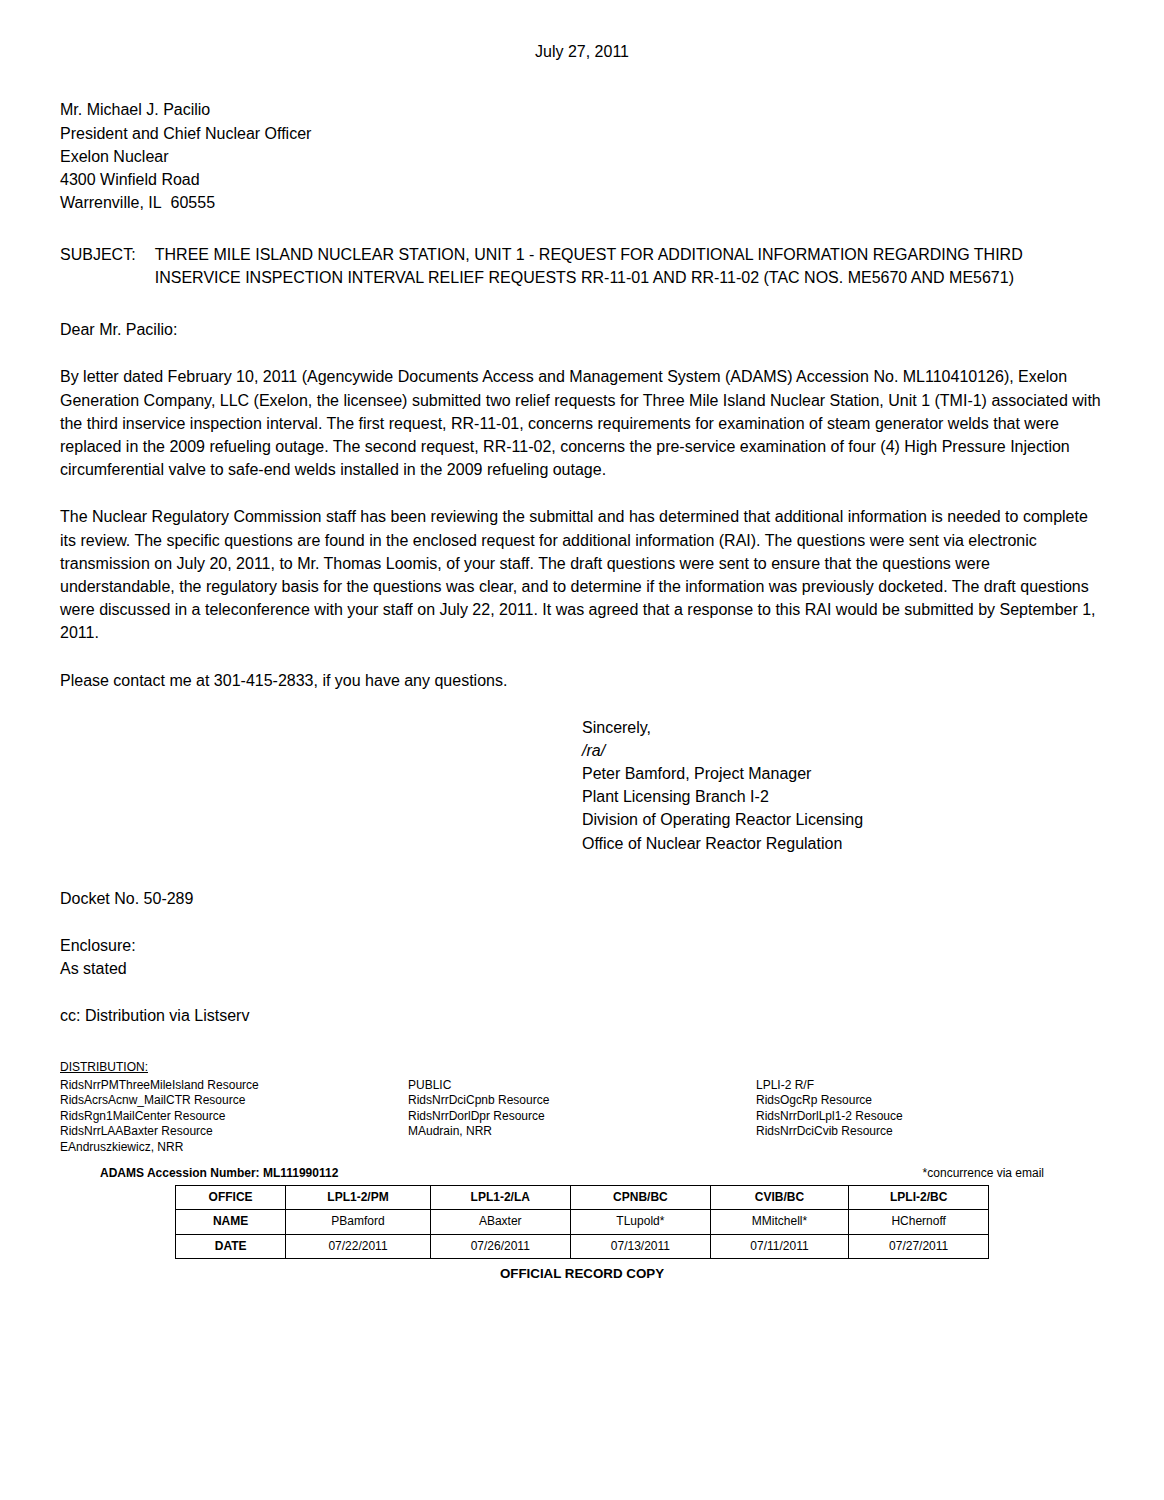July 27, 2011
Mr. Michael J. Pacilio
President and Chief Nuclear Officer
Exelon Nuclear
4300 Winfield Road
Warrenville, IL 60555
SUBJECT:
THREE MILE ISLAND NUCLEAR STATION, UNIT 1 - REQUEST FOR ADDITIONAL INFORMATION REGARDING THIRD INSERVICE INSPECTION INTERVAL RELIEF REQUESTS RR-11-01 AND RR-11-02 (TAC NOS. ME5670 AND ME5671)
Dear Mr. Pacilio:
By letter dated February 10, 2011 (Agencywide Documents Access and Management System (ADAMS) Accession No. ML110410126), Exelon Generation Company, LLC (Exelon, the licensee) submitted two relief requests for Three Mile Island Nuclear Station, Unit 1 (TMI-1) associated with the third inservice inspection interval. The first request, RR-11-01, concerns requirements for examination of steam generator welds that were replaced in the 2009 refueling outage. The second request, RR-11-02, concerns the pre-service examination of four (4) High Pressure Injection circumferential valve to safe-end welds installed in the 2009 refueling outage.
The Nuclear Regulatory Commission staff has been reviewing the submittal and has determined that additional information is needed to complete its review. The specific questions are found in the enclosed request for additional information (RAI). The questions were sent via electronic transmission on July 20, 2011, to Mr. Thomas Loomis, of your staff. The draft questions were sent to ensure that the questions were understandable, the regulatory basis for the questions was clear, and to determine if the information was previously docketed. The draft questions were discussed in a teleconference with your staff on July 22, 2011. It was agreed that a response to this RAI would be submitted by September 1, 2011.
Please contact me at 301-415-2833, if you have any questions.
Sincerely,
/ra/
Peter Bamford, Project Manager
Plant Licensing Branch I-2
Division of Operating Reactor Licensing
Office of Nuclear Reactor Regulation
Docket No. 50-289
Enclosure:
As stated
cc: Distribution via Listserv
DISTRIBUTION:
| RidsNrrPMThreeMileIsland Resource | PUBLIC | LPLI-2 R/F |
| RidsAcrsAcnw_MailCTR Resource | RidsNrrDciCpnb Resource | RidsOgcRp Resource |
| RidsRgn1MailCenter Resource | RidsNrrDorlDpr Resource | RidsNrrDorlLpl1-2 Resouce |
| RidsNrrLAABaxter Resource | MAudrain, NRR | RidsNrrDciCvib Resource |
| EAndruszkiewicz, NRR | | |
ADAMS Accession Number: ML111990112 *concurrence via email
| OFFICE | LPL1-2/PM | LPL1-2/LA | CPNB/BC | CVIB/BC | LPLI-2/BC |
| --- | --- | --- | --- | --- | --- |
| NAME | PBamford | ABaxter | TLupold* | MMitchell* | HChernoff |
| DATE | 07/22/2011 | 07/26/2011 | 07/13/2011 | 07/11/2011 | 07/27/2011 |
OFFICIAL RECORD COPY